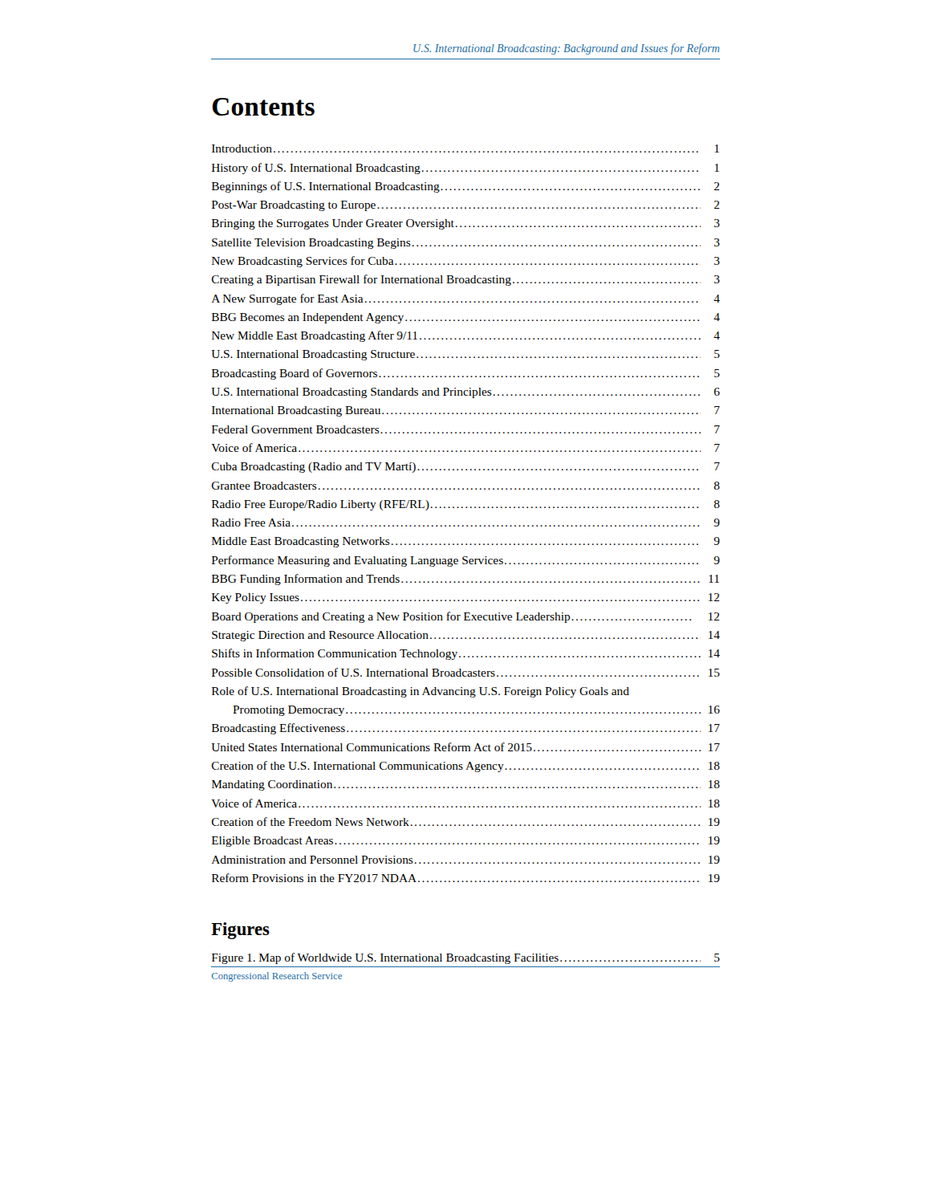U.S. International Broadcasting: Background and Issues for Reform
Contents
Introduction................................................................................................................................... 1
History of U.S. International Broadcasting................................................................................... 1
Beginnings of U.S. International Broadcasting......................................................................... 2
Post-War Broadcasting to Europe....................................................................................... 2
Bringing the Surrogates Under Greater Oversight.................................................................... 3
Satellite Television Broadcasting Begins................................................................................. 3
New Broadcasting Services for Cuba....................................................................................... 3
Creating a Bipartisan Firewall for International Broadcasting................................................ 3
A New Surrogate for East Asia.............................................................................................. 4
BBG Becomes an Independent Agency.................................................................................. 4
New Middle East Broadcasting After 9/11.............................................................................. 4
U.S. International Broadcasting Structure..................................................................................... 5
Broadcasting Board of Governors......................................................................................... 5
U.S. International Broadcasting Standards and Principles....................................................... 6
International Broadcasting Bureau......................................................................................... 7
Federal Government Broadcasters.......................................................................................... 7
Voice of America............................................................................................................. 7
Cuba Broadcasting (Radio and TV Martí)......................................................................... 7
Grantee Broadcasters......................................................................................................... 8
Radio Free Europe/Radio Liberty (RFE/RL)....................................................................... 8
Radio Free Asia............................................................................................................... 9
Middle East Broadcasting Networks.................................................................................. 9
Performance Measuring and Evaluating Language Services..................................................... 9
BBG Funding Information and Trends.................................................................................... 11
Key Policy Issues..................................................................................................................... 12
Board Operations and Creating a New Position for Executive Leadership............................ 12
Strategic Direction and Resource Allocation......................................................................... 14
Shifts in Information Communication Technology................................................................... 14
Possible Consolidation of U.S. International Broadcasters..................................................... 15
Role of U.S. International Broadcasting in Advancing U.S. Foreign Policy Goals and
Promoting Democracy..................................................................................................... 16
Broadcasting Effectiveness................................................................................................... 17
United States International Communications Reform Act of 2015.............................................. 17
Creation of the U.S. International Communications Agency.................................................. 18
Mandating Coordination..................................................................................................... 18
Voice of America................................................................................................................. 18
Creation of the Freedom News Network................................................................................. 19
Eligible Broadcast Areas..................................................................................................... 19
Administration and Personnel Provisions............................................................................... 19
Reform Provisions in the FY2017 NDAA.................................................................................... 19
Figures
Figure 1. Map of Worldwide U.S. International Broadcasting Facilities........................................ 5
Congressional Research Service